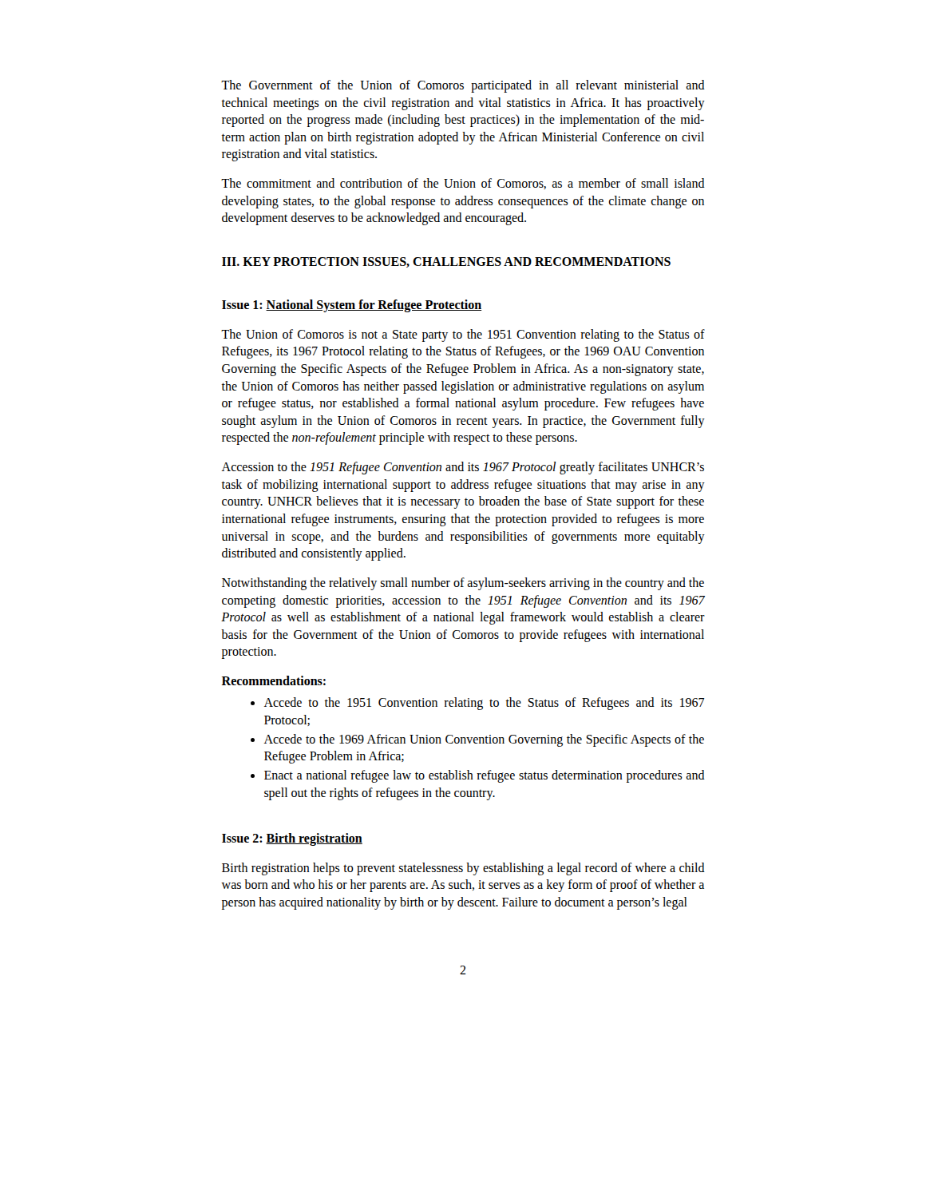The Government of the Union of Comoros participated in all relevant ministerial and technical meetings on the civil registration and vital statistics in Africa. It has proactively reported on the progress made (including best practices) in the implementation of the mid-term action plan on birth registration adopted by the African Ministerial Conference on civil registration and vital statistics.
The commitment and contribution of the Union of Comoros, as a member of small island developing states, to the global response to address consequences of the climate change on development deserves to be acknowledged and encouraged.
III. KEY PROTECTION ISSUES, CHALLENGES AND RECOMMENDATIONS
Issue 1: National System for Refugee Protection
The Union of Comoros is not a State party to the 1951 Convention relating to the Status of Refugees, its 1967 Protocol relating to the Status of Refugees, or the 1969 OAU Convention Governing the Specific Aspects of the Refugee Problem in Africa. As a non-signatory state, the Union of Comoros has neither passed legislation or administrative regulations on asylum or refugee status, nor established a formal national asylum procedure. Few refugees have sought asylum in the Union of Comoros in recent years. In practice, the Government fully respected the non-refoulement principle with respect to these persons.
Accession to the 1951 Refugee Convention and its 1967 Protocol greatly facilitates UNHCR’s task of mobilizing international support to address refugee situations that may arise in any country. UNHCR believes that it is necessary to broaden the base of State support for these international refugee instruments, ensuring that the protection provided to refugees is more universal in scope, and the burdens and responsibilities of governments more equitably distributed and consistently applied.
Notwithstanding the relatively small number of asylum-seekers arriving in the country and the competing domestic priorities, accession to the 1951 Refugee Convention and its 1967 Protocol as well as establishment of a national legal framework would establish a clearer basis for the Government of the Union of Comoros to provide refugees with international protection.
Recommendations:
Accede to the 1951 Convention relating to the Status of Refugees and its 1967 Protocol;
Accede to the 1969 African Union Convention Governing the Specific Aspects of the Refugee Problem in Africa;
Enact a national refugee law to establish refugee status determination procedures and spell out the rights of refugees in the country.
Issue 2: Birth registration
Birth registration helps to prevent statelessness by establishing a legal record of where a child was born and who his or her parents are. As such, it serves as a key form of proof of whether a person has acquired nationality by birth or by descent. Failure to document a person’s legal
2